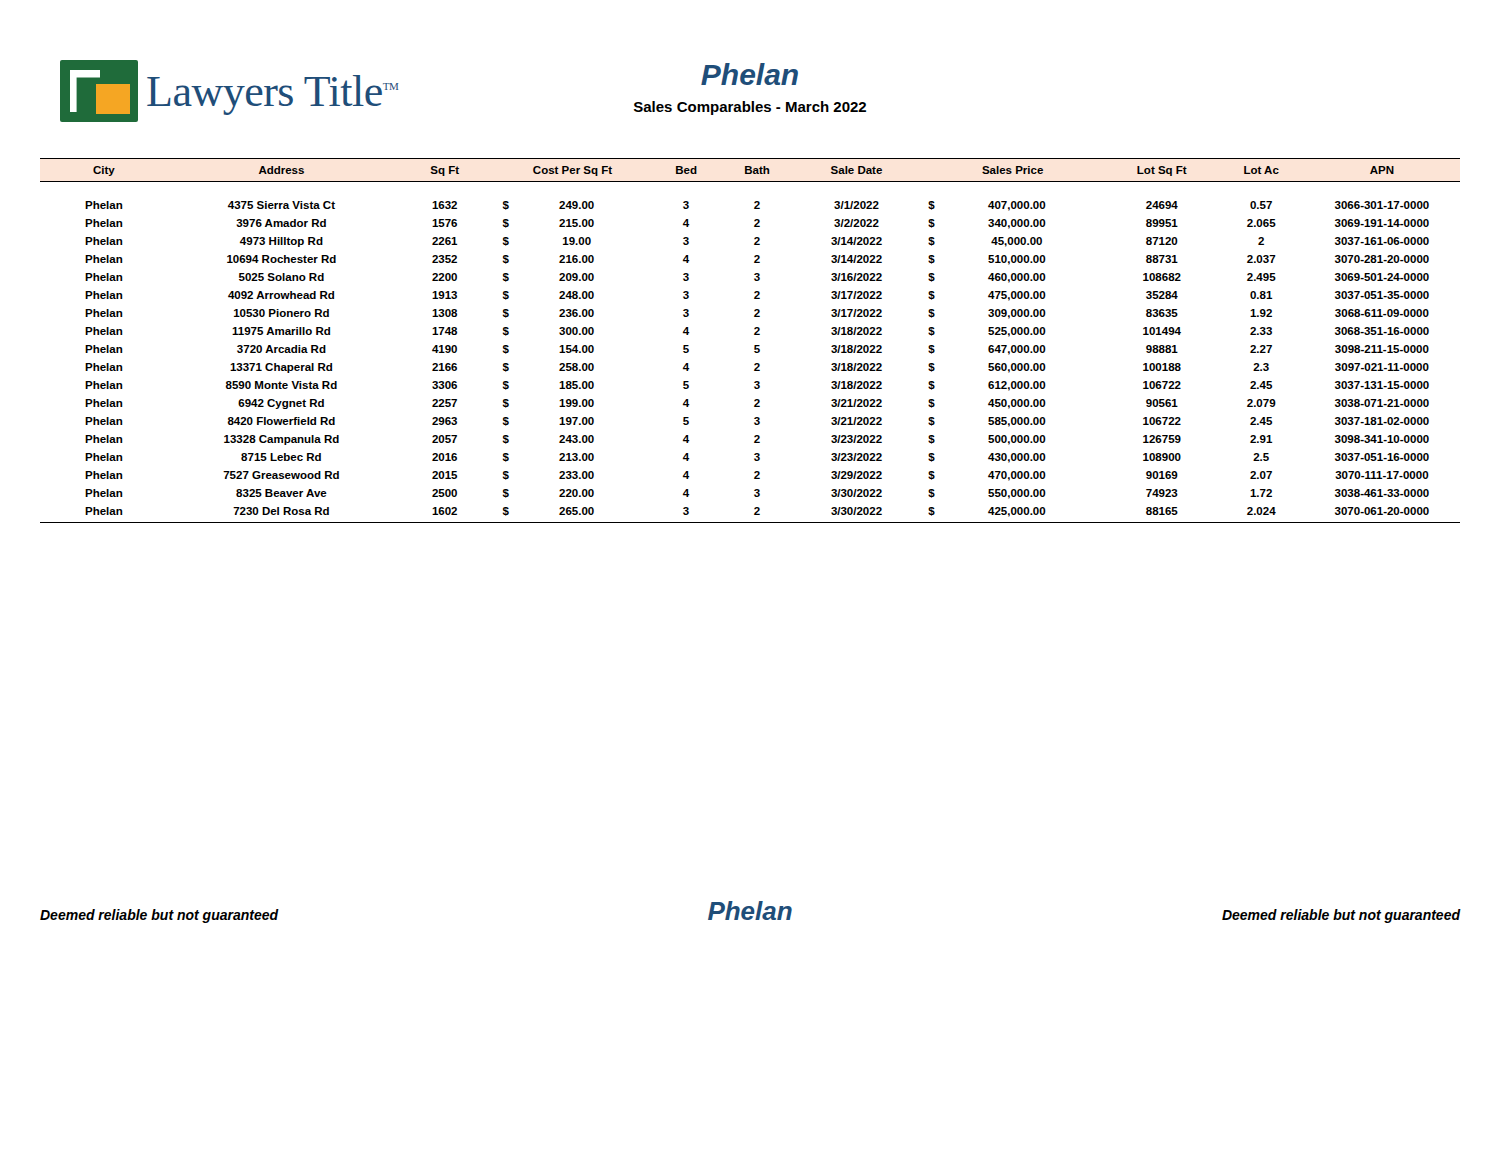Lawyers TitleTM
Phelan
Sales Comparables - March 2022
| City | Address | Sq Ft | Cost Per Sq Ft | Bed | Bath | Sale Date | Sales Price | Lot Sq Ft | Lot Ac | APN |
| --- | --- | --- | --- | --- | --- | --- | --- | --- | --- | --- |
| Phelan | 4375 Sierra Vista Ct | 1632 | $ 249.00 | 3 | 2 | 3/1/2022 | $ 407,000.00 | 24694 | 0.57 | 3066-301-17-0000 |
| Phelan | 3976 Amador Rd | 1576 | $ 215.00 | 4 | 2 | 3/2/2022 | $ 340,000.00 | 89951 | 2.065 | 3069-191-14-0000 |
| Phelan | 4973 Hilltop Rd | 2261 | $ 19.00 | 3 | 2 | 3/14/2022 | $ 45,000.00 | 87120 | 2 | 3037-161-06-0000 |
| Phelan | 10694 Rochester Rd | 2352 | $ 216.00 | 4 | 2 | 3/14/2022 | $ 510,000.00 | 88731 | 2.037 | 3070-281-20-0000 |
| Phelan | 5025 Solano Rd | 2200 | $ 209.00 | 3 | 3 | 3/16/2022 | $ 460,000.00 | 108682 | 2.495 | 3069-501-24-0000 |
| Phelan | 4092 Arrowhead Rd | 1913 | $ 248.00 | 3 | 2 | 3/17/2022 | $ 475,000.00 | 35284 | 0.81 | 3037-051-35-0000 |
| Phelan | 10530 Pionero Rd | 1308 | $ 236.00 | 3 | 2 | 3/17/2022 | $ 309,000.00 | 83635 | 1.92 | 3068-611-09-0000 |
| Phelan | 11975 Amarillo Rd | 1748 | $ 300.00 | 4 | 2 | 3/18/2022 | $ 525,000.00 | 101494 | 2.33 | 3068-351-16-0000 |
| Phelan | 3720 Arcadia Rd | 4190 | $ 154.00 | 5 | 5 | 3/18/2022 | $ 647,000.00 | 98881 | 2.27 | 3098-211-15-0000 |
| Phelan | 13371 Chaperal Rd | 2166 | $ 258.00 | 4 | 2 | 3/18/2022 | $ 560,000.00 | 100188 | 2.3 | 3097-021-11-0000 |
| Phelan | 8590 Monte Vista Rd | 3306 | $ 185.00 | 5 | 3 | 3/18/2022 | $ 612,000.00 | 106722 | 2.45 | 3037-131-15-0000 |
| Phelan | 6942 Cygnet Rd | 2257 | $ 199.00 | 4 | 2 | 3/21/2022 | $ 450,000.00 | 90561 | 2.079 | 3038-071-21-0000 |
| Phelan | 8420 Flowerfield Rd | 2963 | $ 197.00 | 5 | 3 | 3/21/2022 | $ 585,000.00 | 106722 | 2.45 | 3037-181-02-0000 |
| Phelan | 13328 Campanula Rd | 2057 | $ 243.00 | 4 | 2 | 3/23/2022 | $ 500,000.00 | 126759 | 2.91 | 3098-341-10-0000 |
| Phelan | 8715 Lebec Rd | 2016 | $ 213.00 | 4 | 3 | 3/23/2022 | $ 430,000.00 | 108900 | 2.5 | 3037-051-16-0000 |
| Phelan | 7527 Greasewood Rd | 2015 | $ 233.00 | 4 | 2 | 3/29/2022 | $ 470,000.00 | 90169 | 2.07 | 3070-111-17-0000 |
| Phelan | 8325 Beaver Ave | 2500 | $ 220.00 | 4 | 3 | 3/30/2022 | $ 550,000.00 | 74923 | 1.72 | 3038-461-33-0000 |
| Phelan | 7230 Del Rosa Rd | 1602 | $ 265.00 | 3 | 2 | 3/30/2022 | $ 425,000.00 | 88165 | 2.024 | 3070-061-20-0000 |
Deemed reliable but not guaranteed
Phelan
Deemed reliable but not guaranteed